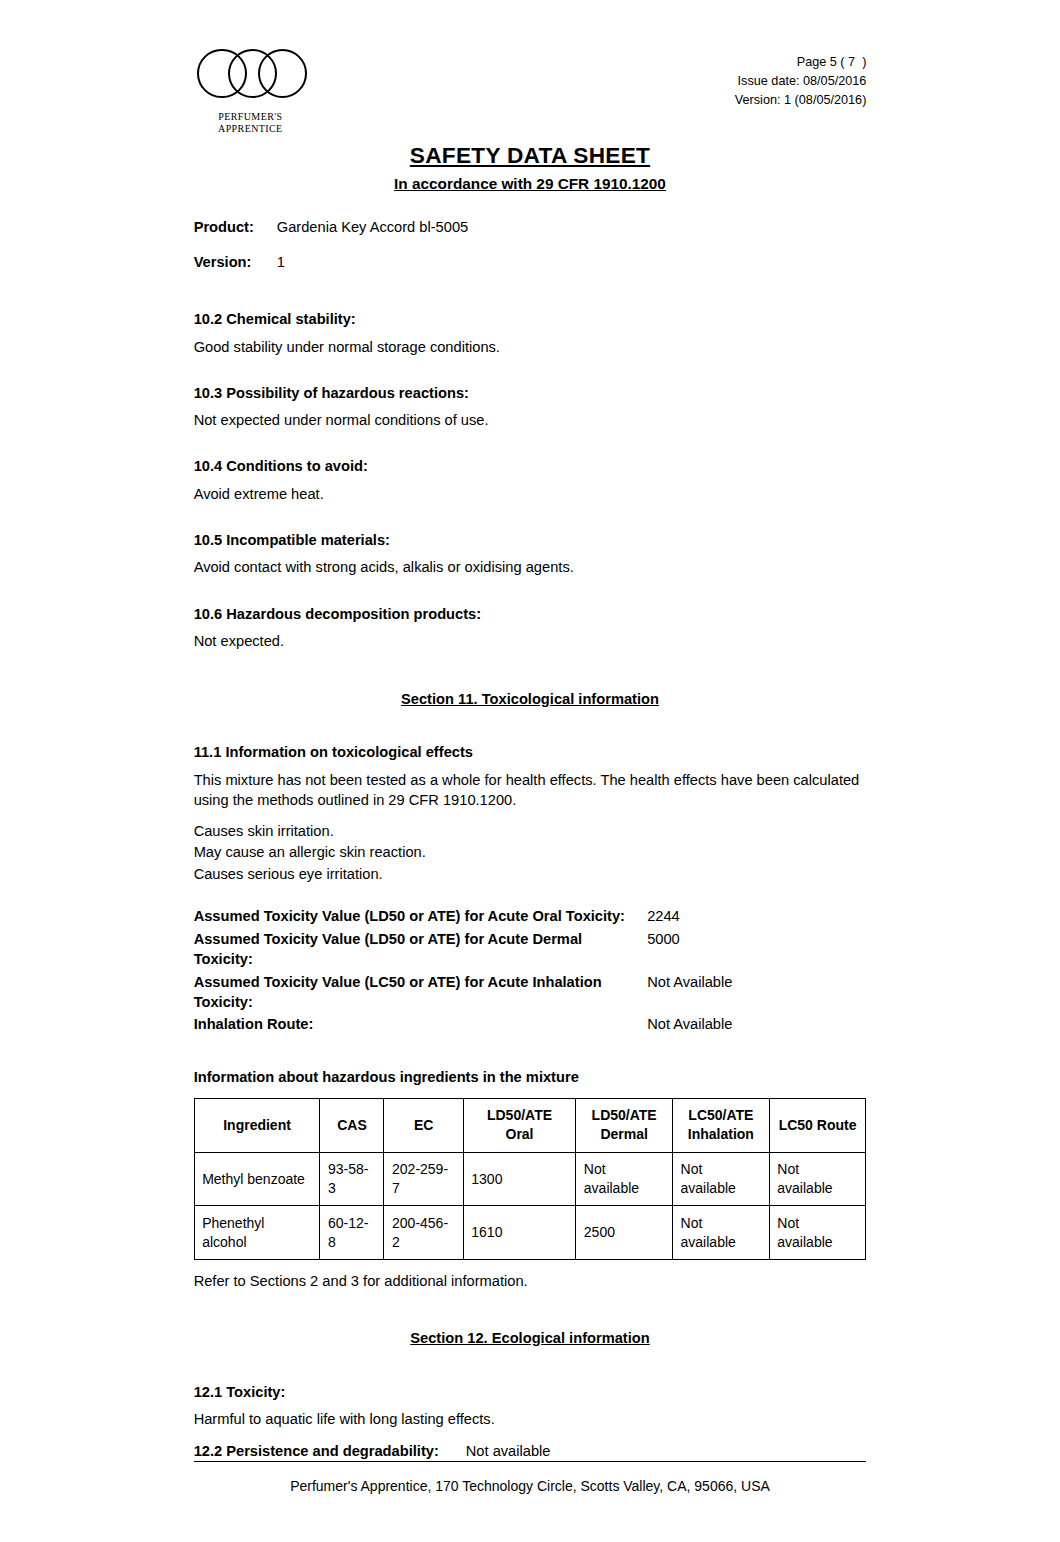PERFUMER'S
APPRENTICE
Page 5 ( 7 )
Issue date: 08/05/2016
Version: 1 (08/05/2016)
SAFETY DATA SHEET
In accordance with 29 CFR 1910.1200
Product: Gardenia Key Accord bl-5005
Version: 1
10.2 Chemical stability:
Good stability under normal storage conditions.
10.3 Possibility of hazardous reactions:
Not expected under normal conditions of use.
10.4 Conditions to avoid:
Avoid extreme heat.
10.5 Incompatible materials:
Avoid contact with strong acids, alkalis or oxidising agents.
10.6 Hazardous decomposition products:
Not expected.
Section 11. Toxicological information
11.1 Information on toxicological effects
This mixture has not been tested as a whole for health effects. The health effects have been calculated using the methods outlined in 29 CFR 1910.1200.
Causes skin irritation.
May cause an allergic skin reaction.
Causes serious eye irritation.
Assumed Toxicity Value (LD50 or ATE) for Acute Oral Toxicity:
2244
Assumed Toxicity Value (LD50 or ATE) for Acute Dermal Toxicity:
5000
Assumed Toxicity Value (LC50 or ATE) for Acute Inhalation Toxicity:
Not Available
Inhalation Route:
Not Available
Information about hazardous ingredients in the mixture
| Ingredient | CAS | EC | LD50/ATE Oral | LD50/ATE Dermal | LC50/ATE Inhalation | LC50 Route |
| --- | --- | --- | --- | --- | --- | --- |
| Methyl benzoate | 93-58-3 | 202-259-7 | 1300 | Not available | Not available | Not available |
| Phenethyl alcohol | 60-12-8 | 200-456-2 | 1610 | 2500 | Not available | Not available |
Refer to Sections 2 and 3 for additional information.
Section 12. Ecological information
12.1 Toxicity:
Harmful to aquatic life with long lasting effects.
12.2 Persistence and degradability:
Not available
Perfumer's Apprentice, 170 Technology Circle, Scotts Valley, CA, 95066, USA